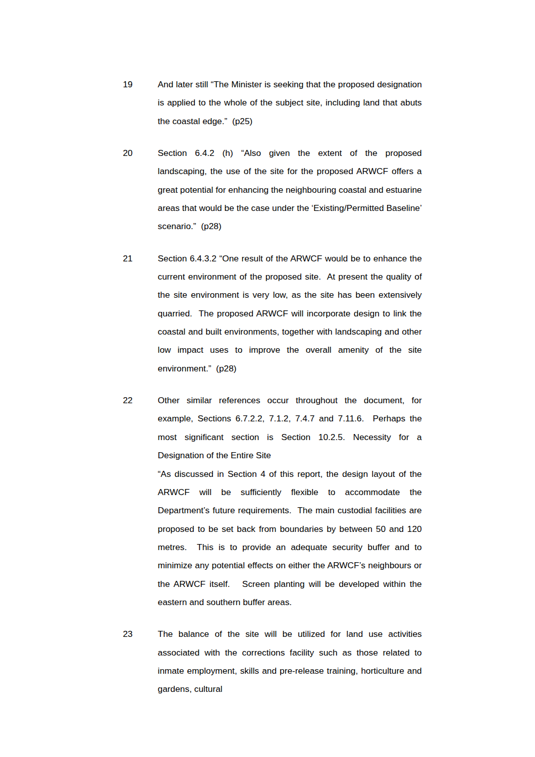And later still “The Minister is seeking that the proposed designation is applied to the whole of the subject site, including land that abuts the coastal edge.” (p25)
Section 6.4.2 (h) “Also given the extent of the proposed landscaping, the use of the site for the proposed ARWCF offers a great potential for enhancing the neighbouring coastal and estuarine areas that would be the case under the ‘Existing/Permitted Baseline’ scenario.” (p28)
Section 6.4.3.2 “One result of the ARWCF would be to enhance the current environment of the proposed site. At present the quality of the site environment is very low, as the site has been extensively quarried. The proposed ARWCF will incorporate design to link the coastal and built environments, together with landscaping and other low impact uses to improve the overall amenity of the site environment.” (p28)
Other similar references occur throughout the document, for example, Sections 6.7.2.2, 7.1.2, 7.4.7 and 7.11.6. Perhaps the most significant section is Section 10.2.5. Necessity for a Designation of the Entire Site
“As discussed in Section 4 of this report, the design layout of the ARWCF will be sufficiently flexible to accommodate the Department’s future requirements. The main custodial facilities are proposed to be set back from boundaries by between 50 and 120 metres. This is to provide an adequate security buffer and to minimize any potential effects on either the ARWCF’s neighbours or the ARWCF itself. Screen planting will be developed within the eastern and southern buffer areas.
The balance of the site will be utilized for land use activities associated with the corrections facility such as those related to inmate employment, skills and pre-release training, horticulture and gardens, cultural